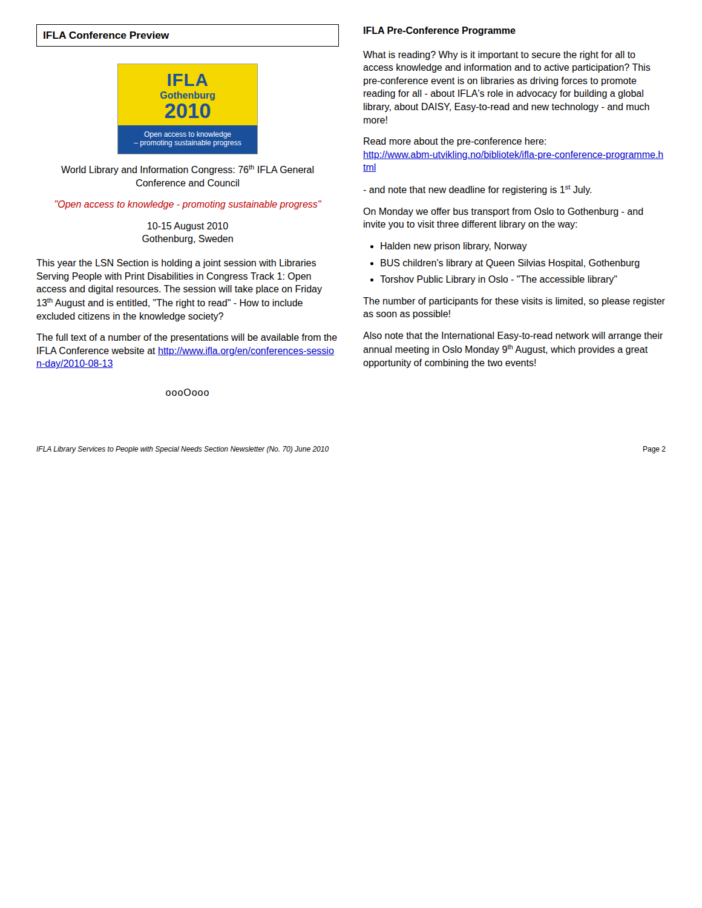IFLA Conference Preview
IFLA Gothenburg 2010
Open access to knowledge
– promoting sustainable progress
World Library and Information Congress: 76th IFLA General Conference and Council
"Open access to knowledge - promoting sustainable progress"
10-15 August 2010
Gothenburg, Sweden
This year the LSN Section is holding a joint session with Libraries Serving People with Print Disabilities in Congress Track 1: Open access and digital resources. The session will take place on Friday 13th August and is entitled, "The right to read" - How to include excluded citizens in the knowledge society?
The full text of a number of the presentations will be available from the IFLA Conference website at http://www.ifla.org/en/conferences-session-day/2010-08-13
oooOooo
IFLA Pre-Conference Programme
What is reading? Why is it important to secure the right for all to access knowledge and information and to active participation? This pre-conference event is on libraries as driving forces to promote reading for all - about IFLA's role in advocacy for building a global library, about DAISY, Easy-to-read and new technology - and much more!
Read more about the pre-conference here:
http://www.abm-utvikling.no/bibliotek/ifla-pre-conference-programme.html
- and note that new deadline for registering is 1st July.
On Monday we offer bus transport from Oslo to Gothenburg - and invite you to visit three different library on the way:
Halden new prison library, Norway
BUS children's library at Queen Silvias Hospital, Gothenburg
Torshov Public Library in Oslo - "The accessible library"
The number of participants for these visits is limited, so please register as soon as possible!
Also note that the International Easy-to-read network will arrange their annual meeting in Oslo Monday 9th August, which provides a great opportunity of combining the two events!
IFLA Library Services to People with Special Needs Section Newsletter (No. 70) June 2010 Page 2